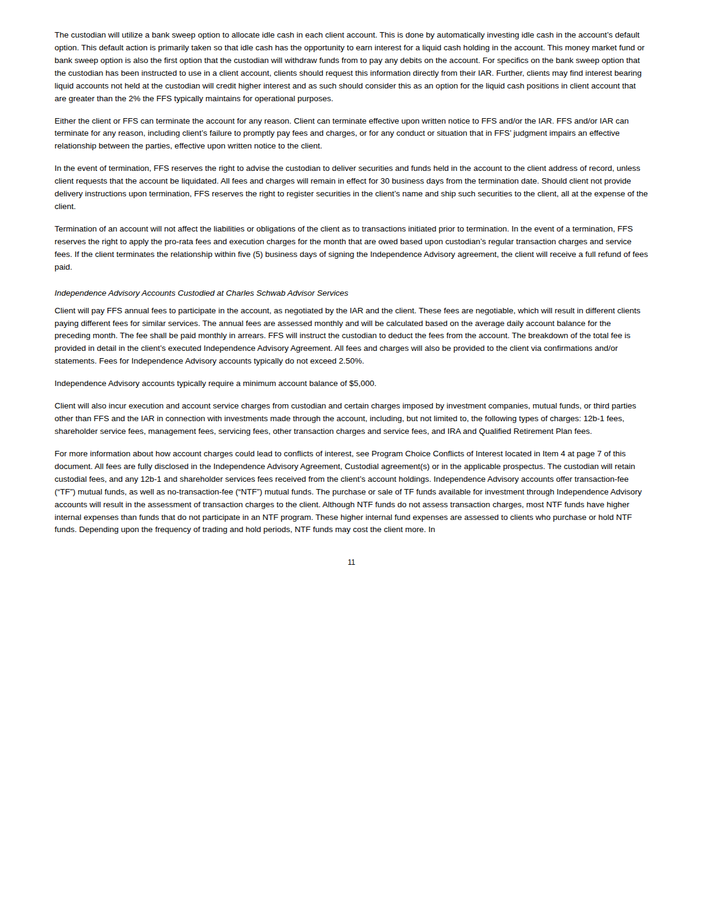The custodian will utilize a bank sweep option to allocate idle cash in each client account. This is done by automatically investing idle cash in the account’s default option. This default action is primarily taken so that idle cash has the opportunity to earn interest for a liquid cash holding in the account. This money market fund or bank sweep option is also the first option that the custodian will withdraw funds from to pay any debits on the account. For specifics on the bank sweep option that the custodian has been instructed to use in a client account, clients should request this information directly from their IAR. Further, clients may find interest bearing liquid accounts not held at the custodian will credit higher interest and as such should consider this as an option for the liquid cash positions in client account that are greater than the 2% the FFS typically maintains for operational purposes.
Either the client or FFS can terminate the account for any reason. Client can terminate effective upon written notice to FFS and/or the IAR. FFS and/or IAR can terminate for any reason, including client’s failure to promptly pay fees and charges, or for any conduct or situation that in FFS’ judgment impairs an effective relationship between the parties, effective upon written notice to the client.
In the event of termination, FFS reserves the right to advise the custodian to deliver securities and funds held in the account to the client address of record, unless client requests that the account be liquidated. All fees and charges will remain in effect for 30 business days from the termination date. Should client not provide delivery instructions upon termination, FFS reserves the right to register securities in the client’s name and ship such securities to the client, all at the expense of the client.
Termination of an account will not affect the liabilities or obligations of the client as to transactions initiated prior to termination. In the event of a termination, FFS reserves the right to apply the pro-rata fees and execution charges for the month that are owed based upon custodian’s regular transaction charges and service fees. If the client terminates the relationship within five (5) business days of signing the Independence Advisory agreement, the client will receive a full refund of fees paid.
Independence Advisory Accounts Custodied at Charles Schwab Advisor Services
Client will pay FFS annual fees to participate in the account, as negotiated by the IAR and the client. These fees are negotiable, which will result in different clients paying different fees for similar services. The annual fees are assessed monthly and will be calculated based on the average daily account balance for the preceding month. The fee shall be paid monthly in arrears. FFS will instruct the custodian to deduct the fees from the account. The breakdown of the total fee is provided in detail in the client’s executed Independence Advisory Agreement. All fees and charges will also be provided to the client via confirmations and/or statements. Fees for Independence Advisory accounts typically do not exceed 2.50%.
Independence Advisory accounts typically require a minimum account balance of $5,000.
Client will also incur execution and account service charges from custodian and certain charges imposed by investment companies, mutual funds, or third parties other than FFS and the IAR in connection with investments made through the account, including, but not limited to, the following types of charges: 12b-1 fees, shareholder service fees, management fees, servicing fees, other transaction charges and service fees, and IRA and Qualified Retirement Plan fees.
For more information about how account charges could lead to conflicts of interest, see Program Choice Conflicts of Interest located in Item 4 at page 7 of this document. All fees are fully disclosed in the Independence Advisory Agreement, Custodial agreement(s) or in the applicable prospectus. The custodian will retain custodial fees, and any 12b-1 and shareholder services fees received from the client’s account holdings. Independence Advisory accounts offer transaction-fee (“TF”) mutual funds, as well as no-transaction-fee (“NTF”) mutual funds. The purchase or sale of TF funds available for investment through Independence Advisory accounts will result in the assessment of transaction charges to the client. Although NTF funds do not assess transaction charges, most NTF funds have higher internal expenses than funds that do not participate in an NTF program. These higher internal fund expenses are assessed to clients who purchase or hold NTF funds. Depending upon the frequency of trading and hold periods, NTF funds may cost the client more. In
11